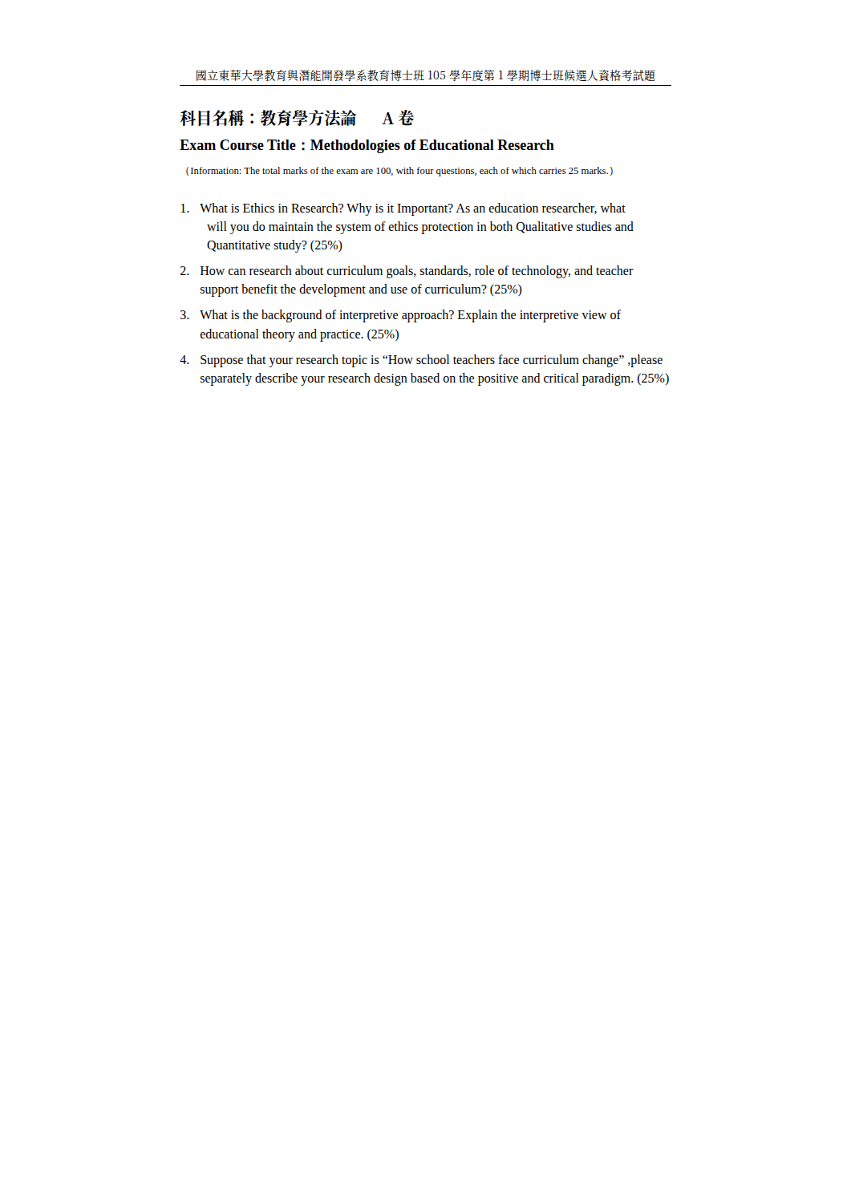國立東華大學教育與潛能開發學系教育博士班 105 學年度第 1 學期博士班候選人資格考試題
科目名稱：教育學方法論A 卷
Exam Course Title：Methodologies of Educational Research
（Information: The total marks of the exam are 100, with four questions, each of which carries 25 marks.）
1. What is Ethics in Research? Why is it Important? As an education researcher, what will you do maintain the system of ethics protection in both Qualitative studies and Quantitative study? (25%)
2. How can research about curriculum goals, standards, role of technology, and teacher support benefit the development and use of curriculum? (25%)
3. What is the background of interpretive approach? Explain the interpretive view of educational theory and practice. (25%)
4. Suppose that your research topic is “How school teachers face curriculum change” ,please separately describe your research design based on the positive and critical paradigm. (25%)